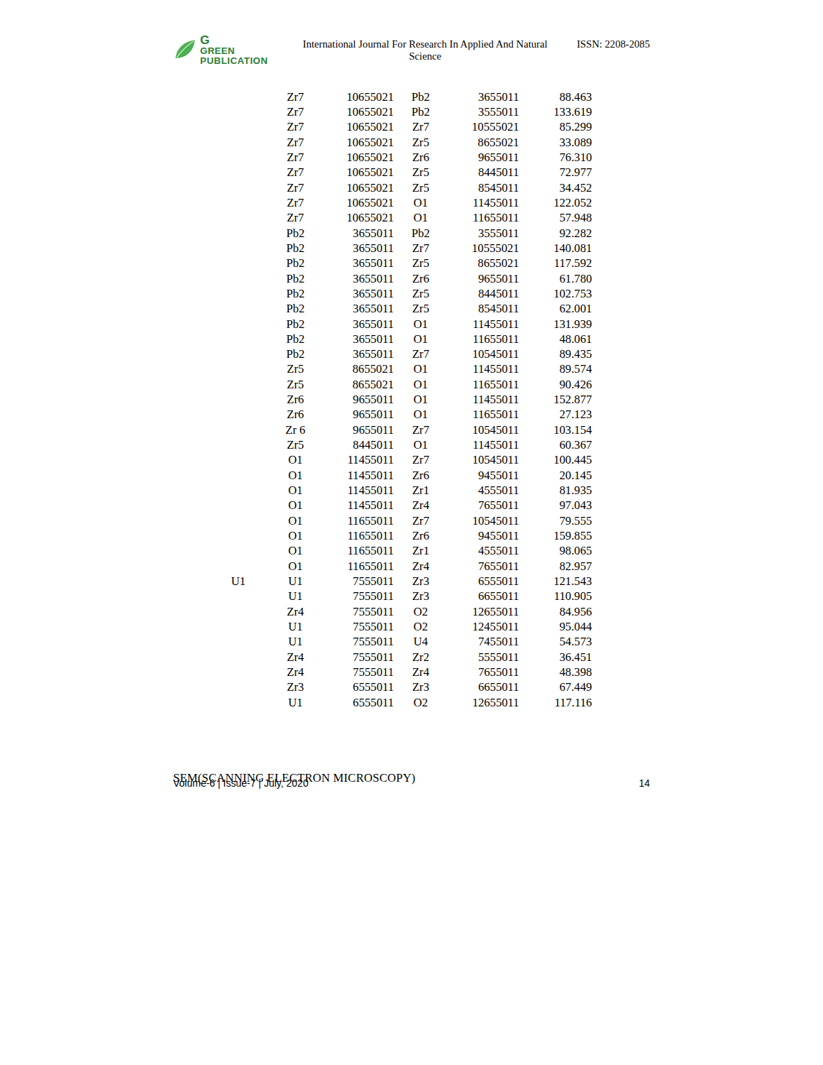GGREEN PUBLICATION
International Journal For Research In Applied And Natural Science
ISSN: 2208-2085
| | Zr7 | 10655021 | Pb2 | 3655011 | 88.463 |
| | Zr7 | 10655021 | Pb2 | 3555011 | 133.619 |
| | Zr7 | 10655021 | Zr7 | 10555021 | 85.299 |
| | Zr7 | 10655021 | Zr5 | 8655021 | 33.089 |
| | Zr7 | 10655021 | Zr6 | 9655011 | 76.310 |
| | Zr7 | 10655021 | Zr5 | 8445011 | 72.977 |
| | Zr7 | 10655021 | Zr5 | 8545011 | 34.452 |
| | Zr7 | 10655021 | O1 | 11455011 | 122.052 |
| | Zr7 | 10655021 | O1 | 11655011 | 57.948 |
| | Pb2 | 3655011 | Pb2 | 3555011 | 92.282 |
| | Pb2 | 3655011 | Zr7 | 10555021 | 140.081 |
| | Pb2 | 3655011 | Zr5 | 8655021 | 117.592 |
| | Pb2 | 3655011 | Zr6 | 9655011 | 61.780 |
| | Pb2 | 3655011 | Zr5 | 8445011 | 102.753 |
| | Pb2 | 3655011 | Zr5 | 8545011 | 62.001 |
| | Pb2 | 3655011 | O1 | 11455011 | 131.939 |
| | Pb2 | 3655011 | O1 | 11655011 | 48.061 |
| | Pb2 | 3655011 | Zr7 | 10545011 | 89.435 |
| | Zr5 | 8655021 | O1 | 11455011 | 89.574 |
| | Zr5 | 8655021 | O1 | 11655011 | 90.426 |
| | Zr6 | 9655011 | O1 | 11455011 | 152.877 |
| | Zr6 | 9655011 | O1 | 11655011 | 27.123 |
| | Zr 6 | 9655011 | Zr7 | 10545011 | 103.154 |
| | Zr5 | 8445011 | O1 | 11455011 | 60.367 |
| | O1 | 11455011 | Zr7 | 10545011 | 100.445 |
| | O1 | 11455011 | Zr6 | 9455011 | 20.145 |
| | O1 | 11455011 | Zr1 | 4555011 | 81.935 |
| | O1 | 11455011 | Zr4 | 7655011 | 97.043 |
| | O1 | 11655011 | Zr7 | 10545011 | 79.555 |
| | O1 | 11655011 | Zr6 | 9455011 | 159.855 |
| | O1 | 11655011 | Zr1 | 4555011 | 98.065 |
| | O1 | 11655011 | Zr4 | 7655011 | 82.957 |
| U1 | U1 | 7555011 | Zr3 | 6555011 | 121.543 |
| | U1 | 7555011 | Zr3 | 6655011 | 110.905 |
| | Zr4 | 7555011 | O2 | 12655011 | 84.956 |
| | U1 | 7555011 | O2 | 12455011 | 95.044 |
| | U1 | 7555011 | U4 | 7455011 | 54.573 |
| | Zr4 | 7555011 | Zr2 | 5555011 | 36.451 |
| | Zr4 | 7555011 | Zr4 | 7655011 | 48.398 |
| | Zr3 | 6555011 | Zr3 | 6655011 | 67.449 |
| | U1 | 6555011 | O2 | 12655011 | 117.116 |
SEM(SCANNING ELECTRON MICROSCOPY)
Volume-6 | Issue-7 | July, 2020
14